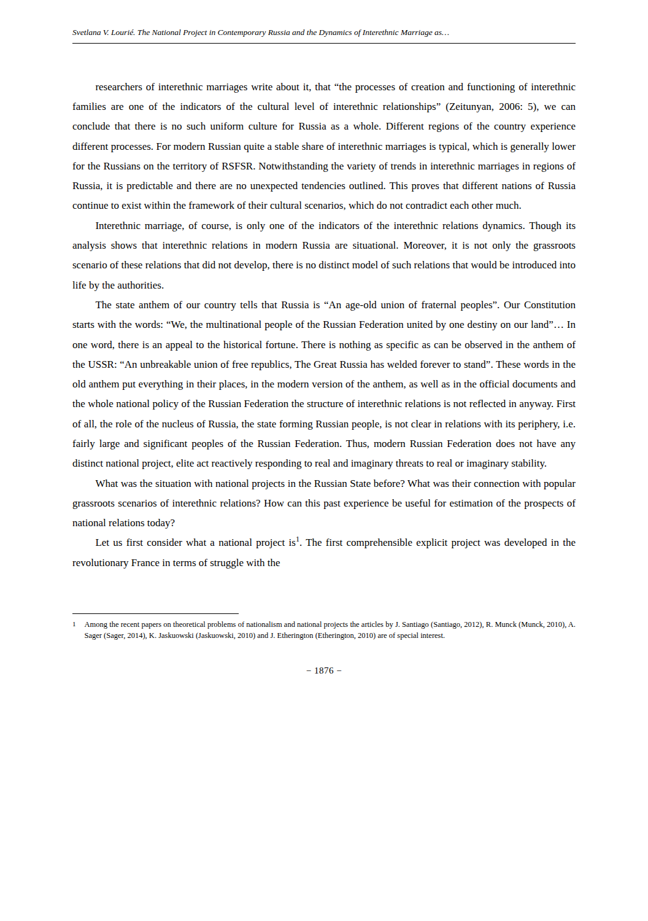Svetlana V. Lourié. The National Project in Contemporary Russia and the Dynamics of Interethnic Marriage as…
researchers of interethnic marriages write about it, that “the processes of creation and functioning of interethnic families are one of the indicators of the cultural level of interethnic relationships” (Zeitunyan, 2006: 5), we can conclude that there is no such uniform culture for Russia as a whole. Different regions of the country experience different processes. For modern Russian quite a stable share of interethnic marriages is typical, which is generally lower for the Russians on the territory of RSFSR. Notwithstanding the variety of trends in interethnic marriages in regions of Russia, it is predictable and there are no unexpected tendencies outlined. This proves that different nations of Russia continue to exist within the framework of their cultural scenarios, which do not contradict each other much.
Interethnic marriage, of course, is only one of the indicators of the interethnic relations dynamics. Though its analysis shows that interethnic relations in modern Russia are situational. Moreover, it is not only the grassroots scenario of these relations that did not develop, there is no distinct model of such relations that would be introduced into life by the authorities.
The state anthem of our country tells that Russia is “An age-old union of fraternal peoples”. Our Constitution starts with the words: “We, the multinational people of the Russian Federation united by one destiny on our land”… In one word, there is an appeal to the historical fortune. There is nothing as specific as can be observed in the anthem of the USSR: “An unbreakable union of free republics, The Great Russia has welded forever to stand”. These words in the old anthem put everything in their places, in the modern version of the anthem, as well as in the official documents and the whole national policy of the Russian Federation the structure of interethnic relations is not reflected in anyway. First of all, the role of the nucleus of Russia, the state forming Russian people, is not clear in relations with its periphery, i.e. fairly large and significant peoples of the Russian Federation. Thus, modern Russian Federation does not have any distinct national project, elite act reactively responding to real and imaginary threats to real or imaginary stability.
What was the situation with national projects in the Russian State before? What was their connection with popular grassroots scenarios of interethnic relations? How can this past experience be useful for estimation of the prospects of national relations today?
Let us first consider what a national project is1. The first comprehensible explicit project was developed in the revolutionary France in terms of struggle with the
1
Among the recent papers on theoretical problems of nationalism and national projects the articles by J. Santiago (Santiago, 2012), R. Munck (Munck, 2010), A. Sager (Sager, 2014), K. Jaskuowski (Jaskuowski, 2010) and J. Etherington (Etherington, 2010) are of special interest.
− 1876 −